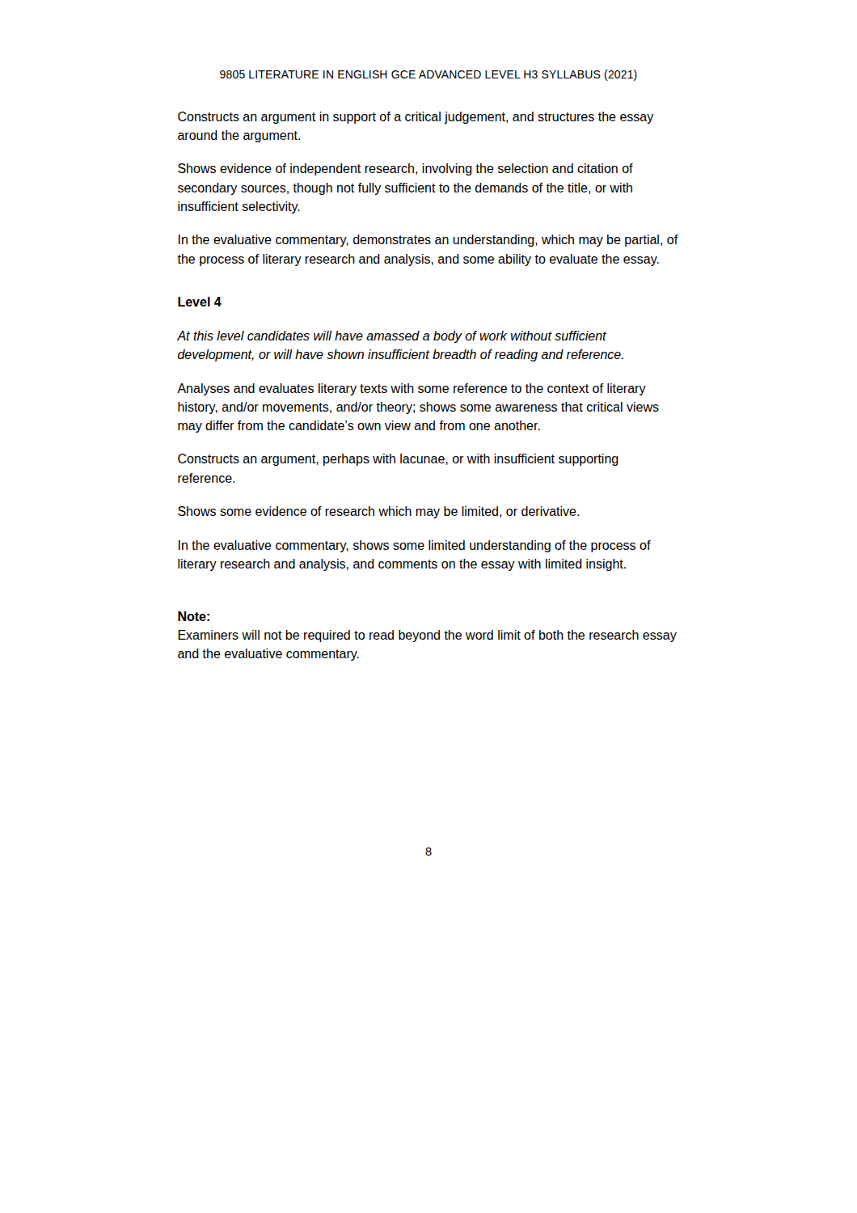9805 LITERATURE IN ENGLISH GCE ADVANCED LEVEL H3 SYLLABUS (2021)
Constructs an argument in support of a critical judgement, and structures the essay around the argument.
Shows evidence of independent research, involving the selection and citation of secondary sources, though not fully sufficient to the demands of the title, or with insufficient selectivity.
In the evaluative commentary, demonstrates an understanding, which may be partial, of the process of literary research and analysis, and some ability to evaluate the essay.
Level 4
At this level candidates will have amassed a body of work without sufficient development, or will have shown insufficient breadth of reading and reference.
Analyses and evaluates literary texts with some reference to the context of literary history, and/or movements, and/or theory; shows some awareness that critical views may differ from the candidate’s own view and from one another.
Constructs an argument, perhaps with lacunae, or with insufficient supporting reference.
Shows some evidence of research which may be limited, or derivative.
In the evaluative commentary, shows some limited understanding of the process of literary research and analysis, and comments on the essay with limited insight.
Note:
Examiners will not be required to read beyond the word limit of both the research essay and the evaluative commentary.
8